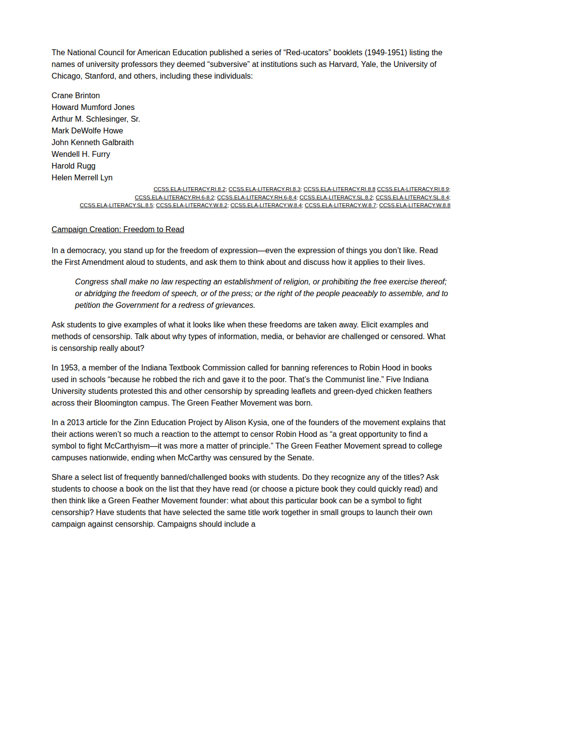The National Council for American Education published a series of “Red-ucators” booklets (1949-1951) listing the names of university professors they deemed “subversive” at institutions such as Harvard, Yale, the University of Chicago, Stanford, and others, including these individuals:
Crane Brinton
Howard Mumford Jones
Arthur M. Schlesinger, Sr.
Mark DeWolfe Howe
John Kenneth Galbraith
Wendell H. Furry
Harold Rugg
Helen Merrell Lyn
CCSS.ELA-LITERACY.RI.8.2; CCSS.ELA-LITERACY.RI.8.3; CCSS.ELA-LITERACY.RI.8.8 CCSS.ELA-LITERACY.RI.8.9;
CCSS.ELA-LITERACY.RH.6-8.2; CCSS.ELA-LITERACY.RH.6-8.4; CCSS.ELA-LITERACY.SL.8.2; CCSS.ELA-LITERACY.SL.8.4;
CCSS.ELA-LITERACY.SL.8.5; CCSS.ELA-LITERACY.W.8.2; CCSS.ELA-LITERACY.W.8.4; CCSS.ELA-LITERACY.W.8.7; CCSS.ELA-LITERACY.W.8.8
Campaign Creation: Freedom to Read
In a democracy, you stand up for the freedom of expression—even the expression of things you don’t like. Read the First Amendment aloud to students, and ask them to think about and discuss how it applies to their lives.
Congress shall make no law respecting an establishment of religion, or prohibiting the free exercise thereof; or abridging the freedom of speech, or of the press; or the right of the people peaceably to assemble, and to petition the Government for a redress of grievances.
Ask students to give examples of what it looks like when these freedoms are taken away. Elicit examples and methods of censorship. Talk about why types of information, media, or behavior are challenged or censored. What is censorship really about?
In 1953, a member of the Indiana Textbook Commission called for banning references to Robin Hood in books used in schools “because he robbed the rich and gave it to the poor. That’s the Communist line.” Five Indiana University students protested this and other censorship by spreading leaflets and green-dyed chicken feathers across their Bloomington campus. The Green Feather Movement was born.
In a 2013 article for the Zinn Education Project by Alison Kysia, one of the founders of the movement explains that their actions weren’t so much a reaction to the attempt to censor Robin Hood as “a great opportunity to find a symbol to fight McCarthyism—it was more a matter of principle.” The Green Feather Movement spread to college campuses nationwide, ending when McCarthy was censured by the Senate.
Share a select list of frequently banned/challenged books with students. Do they recognize any of the titles? Ask students to choose a book on the list that they have read (or choose a picture book they could quickly read) and then think like a Green Feather Movement founder: what about this particular book can be a symbol to fight censorship? Have students that have selected the same title work together in small groups to launch their own campaign against censorship. Campaigns should include a